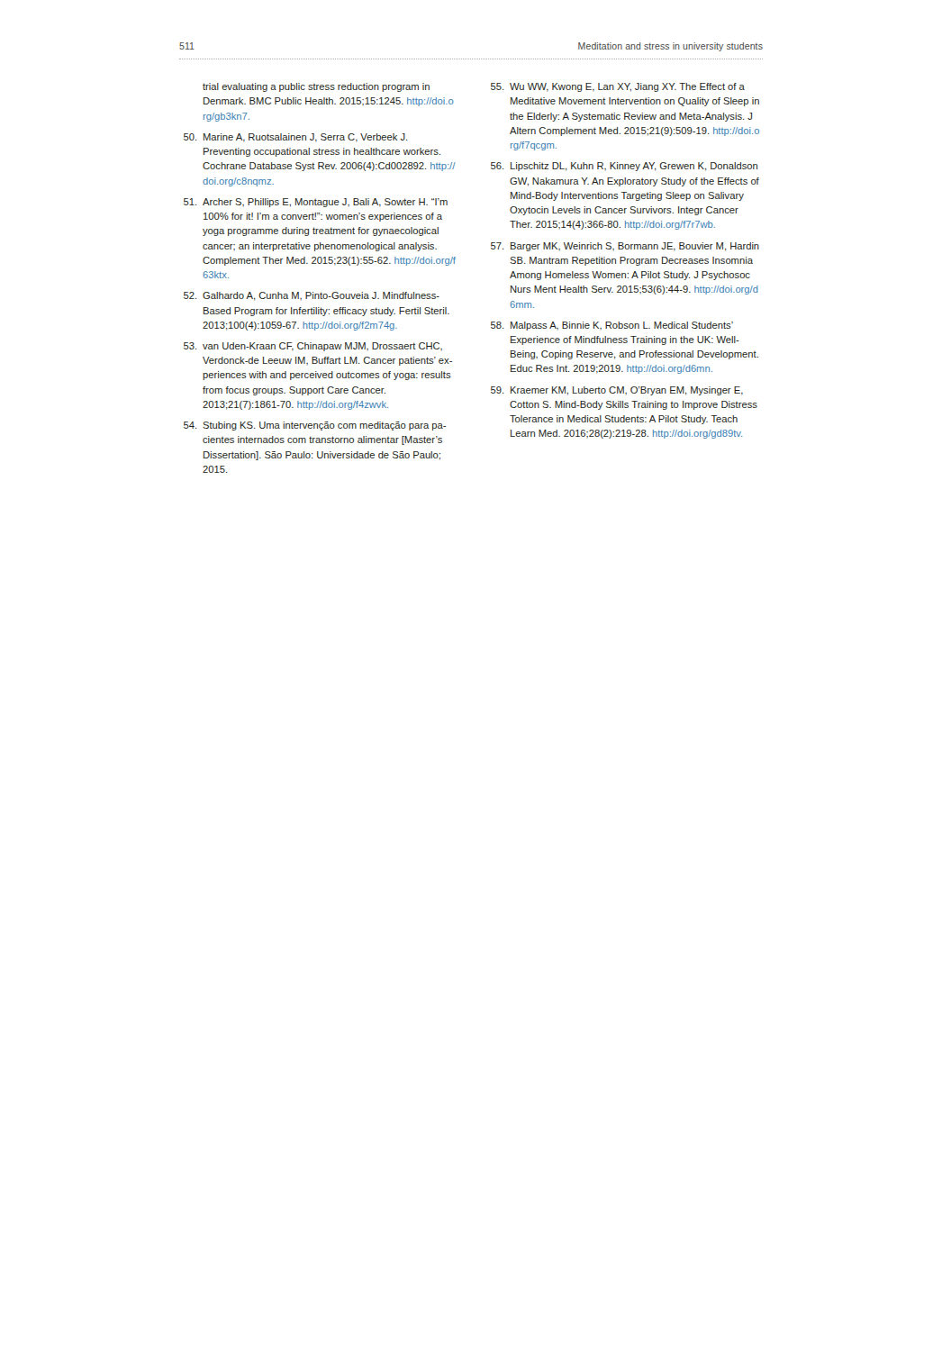511 Meditation and stress in university students
trial evaluating a public stress reduction program in Denmark. BMC Public Health. 2015;15:1245. http://doi.org/gb3kn7.
50. Marine A, Ruotsalainen J, Serra C, Verbeek J. Preventing occupational stress in healthcare workers. Cochrane Database Syst Rev. 2006(4):Cd002892. http://doi.org/c8nqmz.
51. Archer S, Phillips E, Montague J, Bali A, Sowter H. “I’m 100% for it! I’m a convert!”: women’s experiences of a yoga programme during treatment for gynaecological cancer; an interpretative phenomenological analysis. Complement Ther Med. 2015;23(1):55-62. http://doi.org/f63ktx.
52. Galhardo A, Cunha M, Pinto-Gouveia J. Mindfulness-Based Program for Infertility: efficacy study. Fertil Steril. 2013;100(4):1059-67. http://doi.org/f2m74g.
53. van Uden-Kraan CF, Chinapaw MJM, Drossaert CHC, Verdonck-de Leeuw IM, Buffart LM. Cancer patients’ experiences with and perceived outcomes of yoga: results from focus groups. Support Care Cancer. 2013;21(7):1861-70. http://doi.org/f4zwvk.
54. Stubing KS. Uma intervenção com meditação para pacientes internados com transtorno alimentar [Master’s Dissertation]. São Paulo: Universidade de São Paulo; 2015.
55. Wu WW, Kwong E, Lan XY, Jiang XY. The Effect of a Meditative Movement Intervention on Quality of Sleep in the Elderly: A Systematic Review and Meta-Analysis. J Altern Complement Med. 2015;21(9):509-19. http://doi.org/f7qcgm.
56. Lipschitz DL, Kuhn R, Kinney AY, Grewen K, Donaldson GW, Nakamura Y. An Exploratory Study of the Effects of Mind-Body Interventions Targeting Sleep on Salivary Oxytocin Levels in Cancer Survivors. Integr Cancer Ther. 2015;14(4):366-80. http://doi.org/f7r7wb.
57. Barger MK, Weinrich S, Bormann JE, Bouvier M, Hardin SB. Mantram Repetition Program Decreases Insomnia Among Homeless Women: A Pilot Study. J Psychosoc Nurs Ment Health Serv. 2015;53(6):44-9. http://doi.org/d6mm.
58. Malpass A, Binnie K, Robson L. Medical Students’ Experience of Mindfulness Training in the UK: Well-Being, Coping Reserve, and Professional Development. Educ Res Int. 2019;2019. http://doi.org/d6mn.
59. Kraemer KM, Luberto CM, O’Bryan EM, Mysinger E, Cotton S. Mind-Body Skills Training to Improve Distress Tolerance in Medical Students: A Pilot Study. Teach Learn Med. 2016;28(2):219-28. http://doi.org/gd89tv.